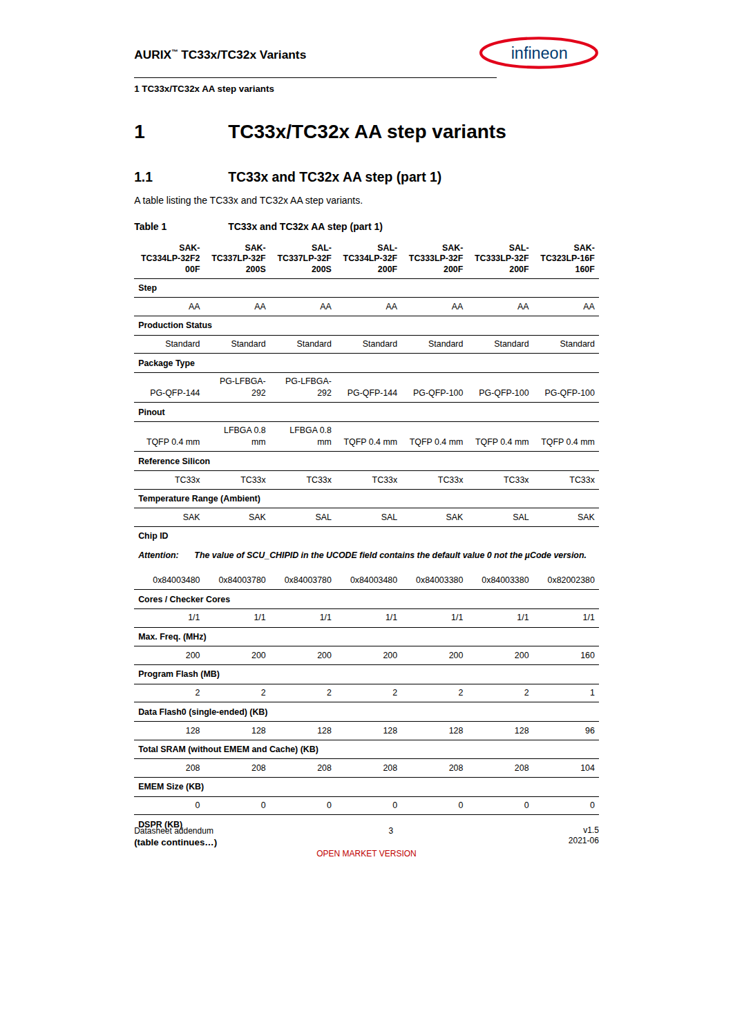AURIX™ TC33x/TC32x Variants
infineon
1 TC33x/TC32x AA step variants
1 TC33x/TC32x AA step variants
1.1 TC33x and TC32x AA step (part 1)
A table listing the TC33x and TC32x AA step variants.
Table 1 TC33x and TC32x AA step (part 1)
| SAK- TC334LP-32F2 00F | SAK- TC337LP-32F 200S | SAL- TC337LP-32F 200S | SAL- TC334LP-32F 200F | SAK- TC333LP-32F 200F | SAL- TC333LP-32F 200F | SAK- TC323LP-16F 160F |
| --- | --- | --- | --- | --- | --- | --- |
| Step |
| AA | AA | AA | AA | AA | AA | AA |
| Production Status |
| Standard | Standard | Standard | Standard | Standard | Standard | Standard |
| Package Type |
| PG-QFP-144 | PG-LFBGA-292 | PG-LFBGA-292 | PG-QFP-144 | PG-QFP-100 | PG-QFP-100 | PG-QFP-100 |
| Pinout |
| TQFP 0.4 mm | LFBGA 0.8 mm | LFBGA 0.8 mm | TQFP 0.4 mm | TQFP 0.4 mm | TQFP 0.4 mm | TQFP 0.4 mm |
| Reference Silicon |
| TC33x | TC33x | TC33x | TC33x | TC33x | TC33x | TC33x |
| Temperature Range (Ambient) |
| SAK | SAK | SAL | SAL | SAK | SAL | SAK |
| Chip ID |
| Attention : The value of SCU_CHIPID in the UCODE field contains the default value 0 not the µCode version. |
| 0x84003480 | 0x84003780 | 0x84003780 | 0x84003480 | 0x84003380 | 0x84003380 | 0x82002380 |
| Cores / Checker Cores |
| 1/1 | 1/1 | 1/1 | 1/1 | 1/1 | 1/1 | 1/1 |
| Max. Freq. (MHz) |
| 200 | 200 | 200 | 200 | 200 | 200 | 160 |
| Program Flash (MB) |
| 2 | 2 | 2 | 2 | 2 | 2 | 1 |
| Data Flash0 (single-ended) (KB) |
| 128 | 128 | 128 | 128 | 128 | 128 | 96 |
| Total SRAM (without EMEM and Cache) (KB) |
| 208 | 208 | 208 | 208 | 208 | 208 | 104 |
| EMEM Size (KB) |
| 0 | 0 | 0 | 0 | 0 | 0 | 0 |
| DSPR (KB) |
(table continues…)
Datasheet addendum
3
v1.5
2021-06
OPEN MARKET VERSION